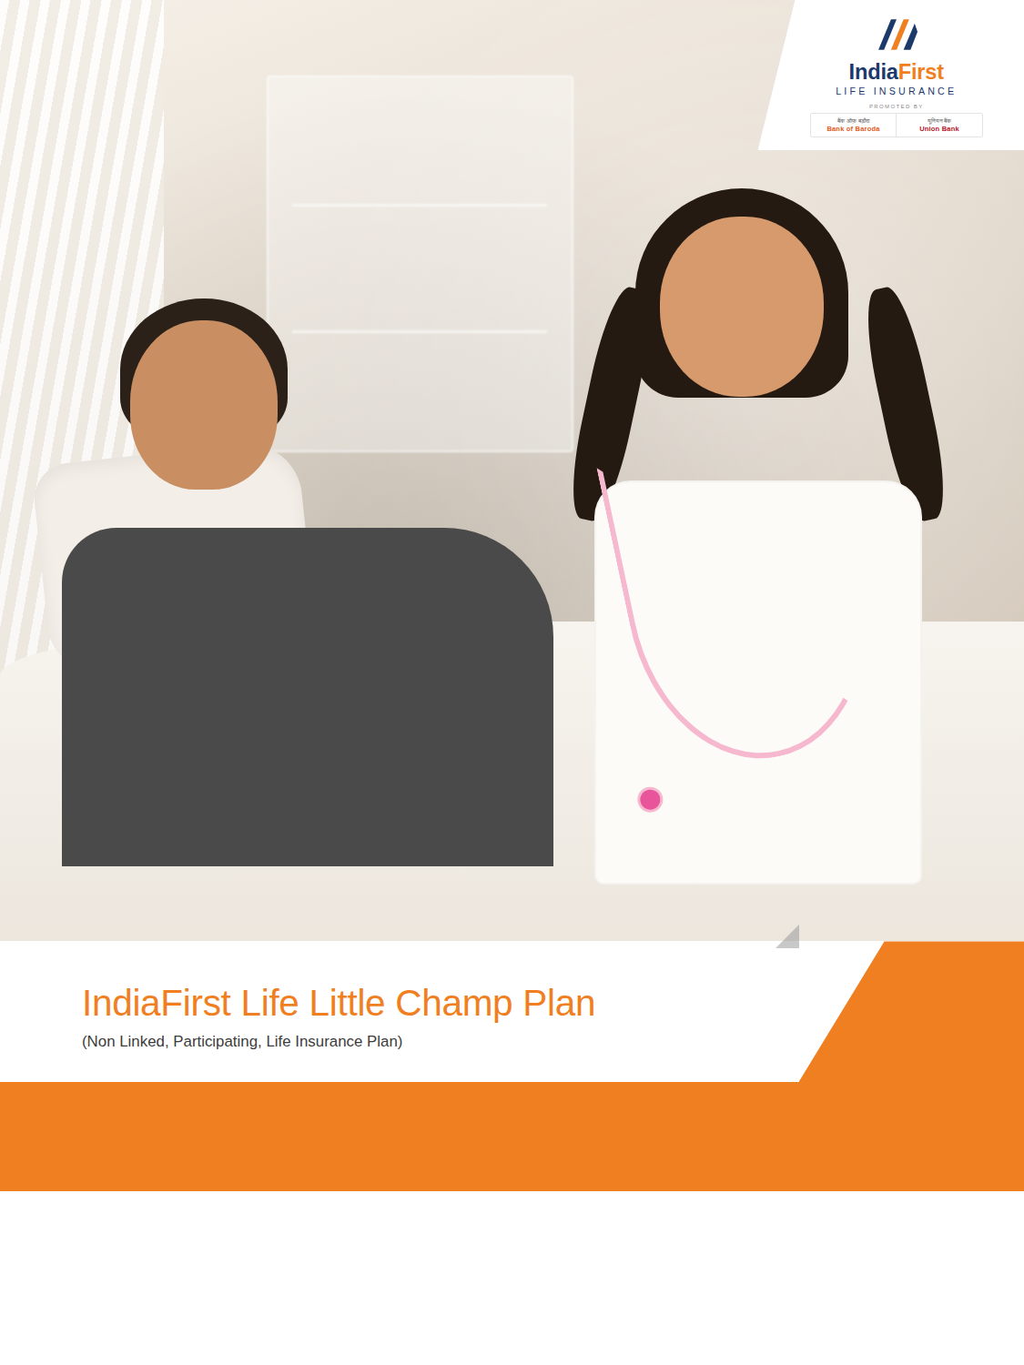India First
LIFE INSURANCE
Promoted by
बैंक ऑफ़ बड़ौदा Bank of Baroda
यूनियन बैंक Union Bank
IndiaFirst Life Little Champ Plan
(Non Linked, Participating, Life Insurance Plan)